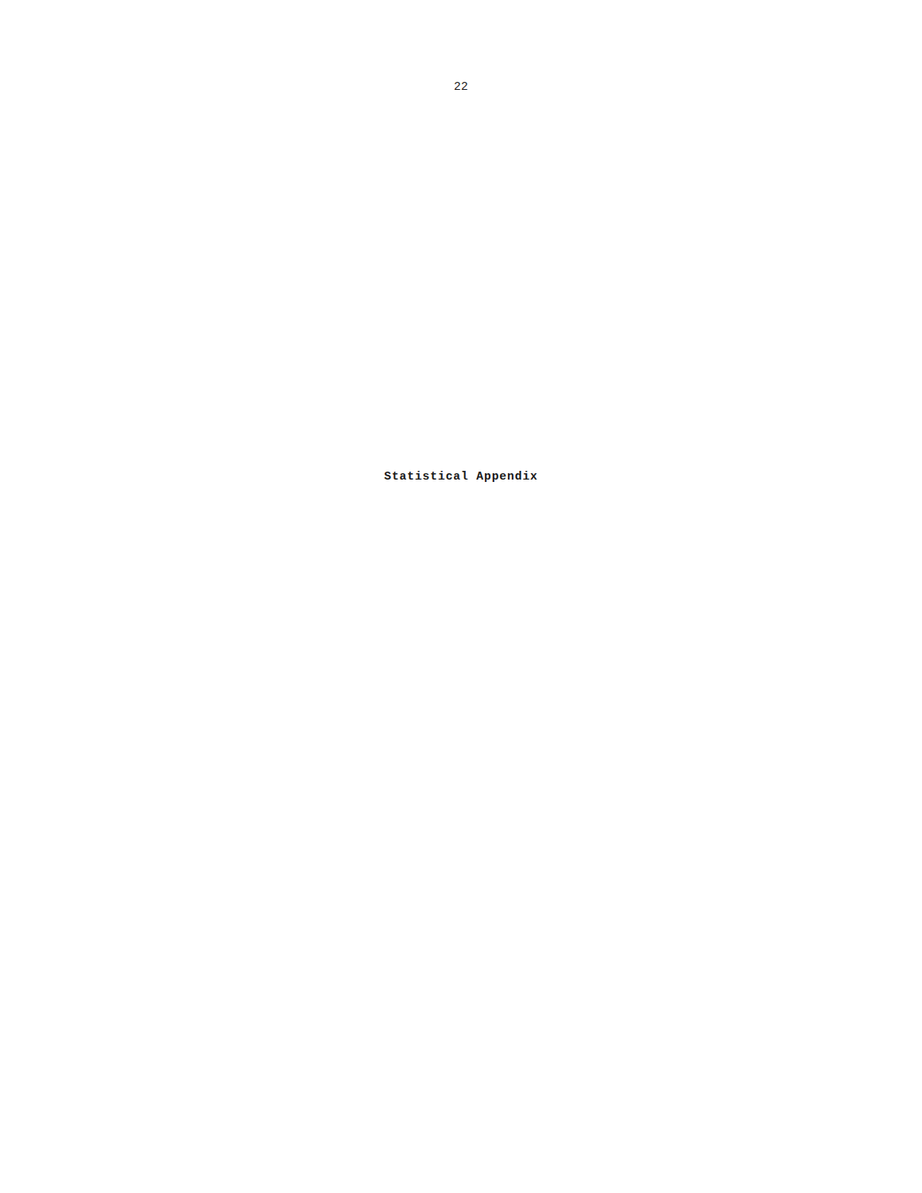22
Statistical Appendix